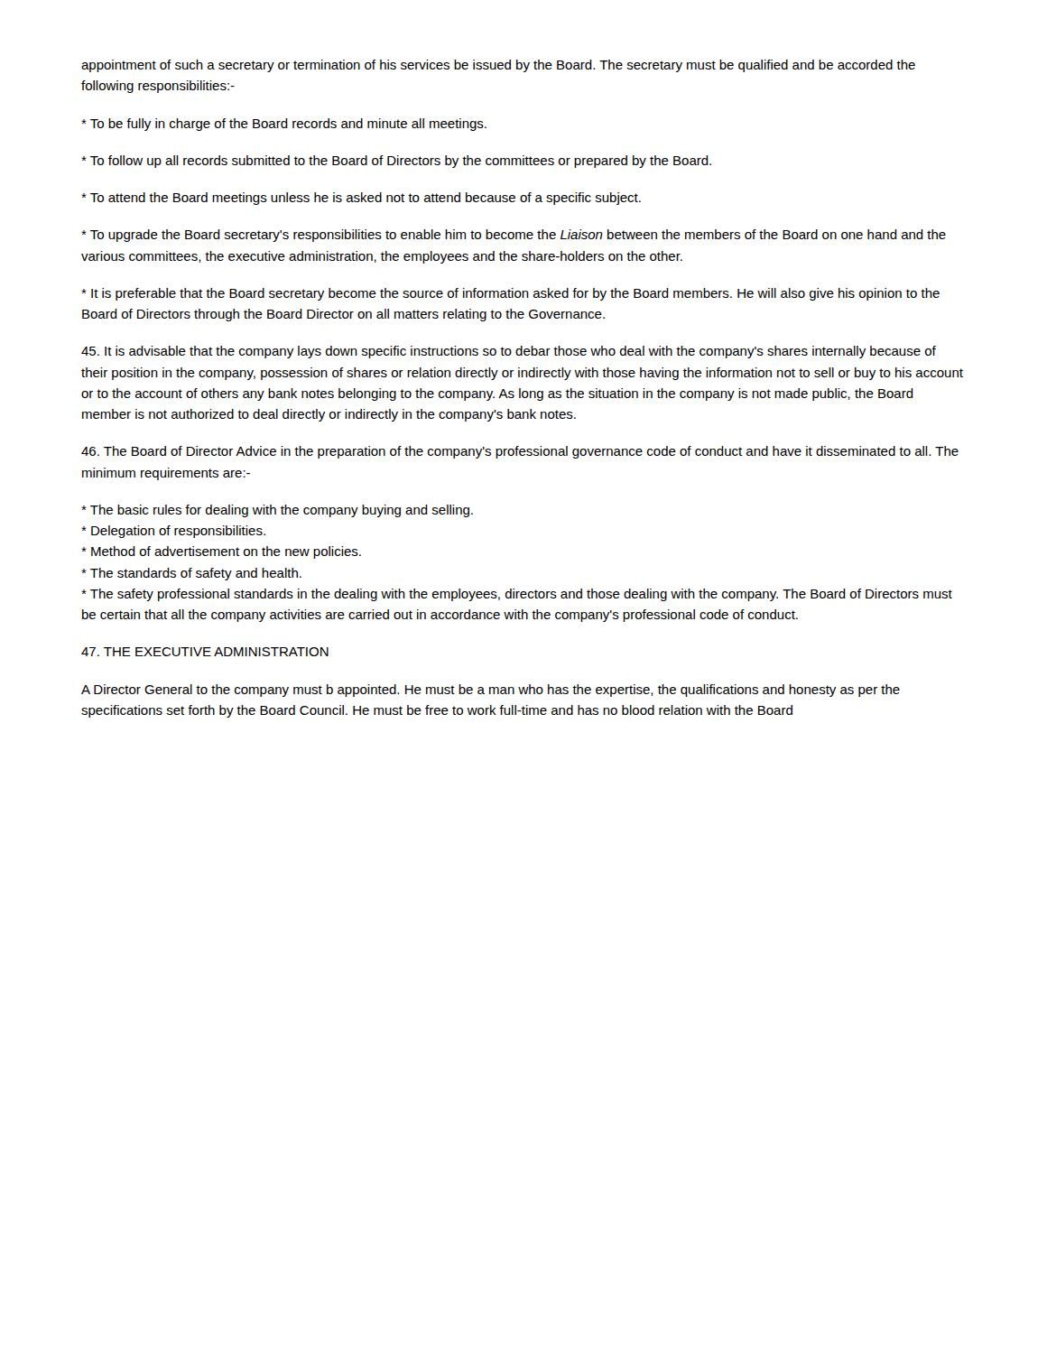appointment of such a secretary or termination of his services be issued by the Board. The secretary must be qualified and be accorded the following responsibilities:-
* To be fully in charge of the Board records and minute all meetings.
* To follow up all records submitted to the Board of Directors by the committees or prepared by the Board.
* To attend the Board meetings unless he is asked not to attend because of a specific subject.
* To upgrade the Board secretary's responsibilities to enable him to become the Liaison between the members of the Board on one hand and the various committees, the executive administration, the employees and the share-holders on the other.
* It is preferable that the Board secretary become the source of information asked for by the Board members. He will also give his opinion to the Board of Directors through the Board Director on all matters relating to the Governance.
45. It is advisable that the company lays down specific instructions so to debar those who deal with the company's shares internally because of their position in the company, possession of shares or relation directly or indirectly with those having the information not to sell or buy to his account or to the account of others any bank notes belonging to the company. As long as the situation in the company is not made public, the Board member is not authorized to deal directly or indirectly in the company's bank notes.
46. The Board of Director Advice in the preparation of the company's professional governance code of conduct and have it disseminated to all. The minimum requirements are:-
* The basic rules for dealing with the company buying and selling.
* Delegation of responsibilities.
* Method of advertisement on the new policies.
* The standards of safety and health.
* The safety professional standards in the dealing with the employees, directors and those dealing with the company. The Board of Directors must be certain that all the company activities are carried out in accordance with the company's professional code of conduct.
47. THE EXECUTIVE ADMINISTRATION
A Director General to the company must b appointed. He must be a man who has the expertise, the qualifications and honesty as per the specifications set forth by the Board Council. He must be free to work full-time and has no blood relation with the Board